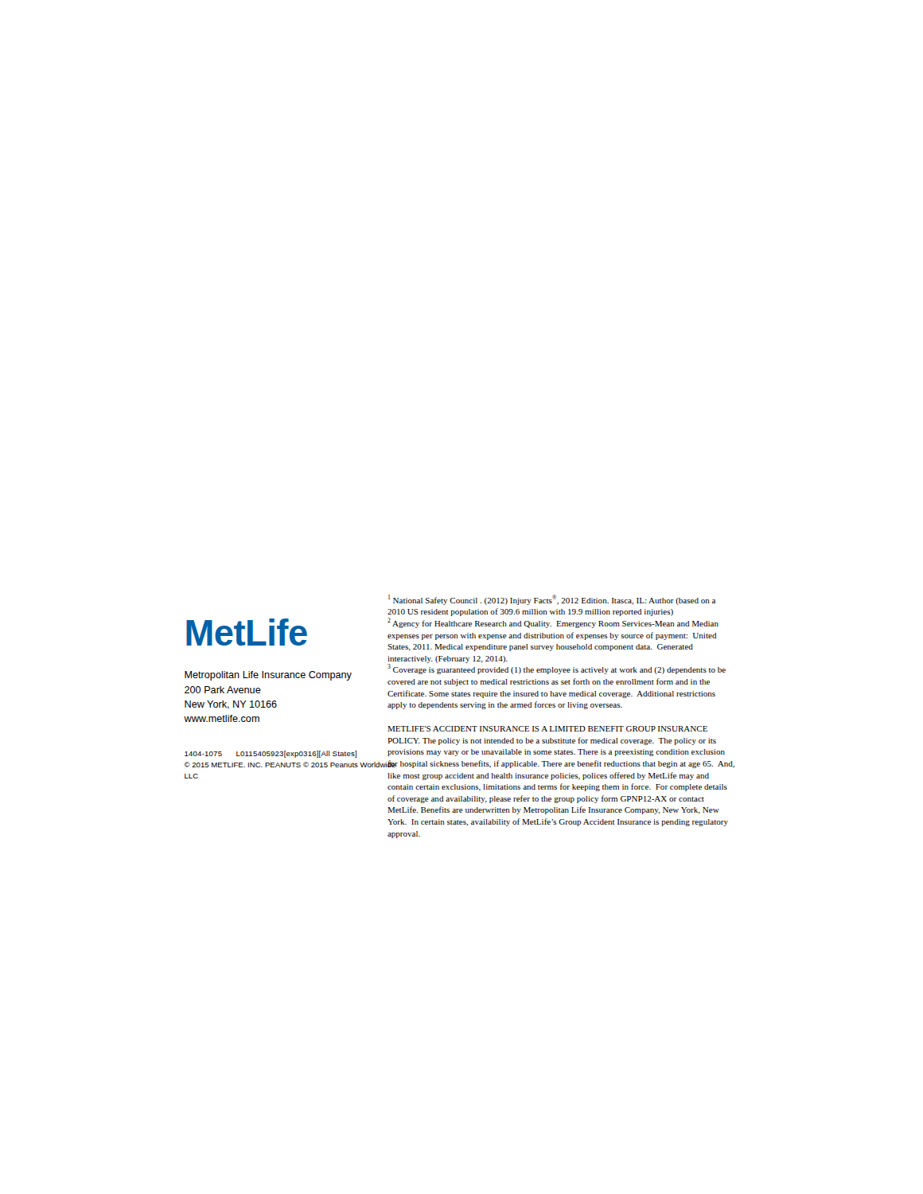MetLife
Metropolitan Life Insurance Company
200 Park Avenue
New York, NY 10166
www.metlife.com
1404-1075 L0115405923[exp0316][All States]
© 2015 METLIFE. INC. PEANUTS © 2015 Peanuts Worldwide LLC
1 National Safety Council . (2012) Injury Facts®, 2012 Edition. Itasca, IL: Author (based on a 2010 US resident population of 309.6 million with 19.9 million reported injuries)
2 Agency for Healthcare Research and Quality. Emergency Room Services-Mean and Median expenses per person with expense and distribution of expenses by source of payment: United States, 2011. Medical expenditure panel survey household component data. Generated interactively. (February 12, 2014).
3 Coverage is guaranteed provided (1) the employee is actively at work and (2) dependents to be covered are not subject to medical restrictions as set forth on the enrollment form and in the Certificate. Some states require the insured to have medical coverage. Additional restrictions apply to dependents serving in the armed forces or living overseas.
METLIFE'S ACCIDENT INSURANCE IS A LIMITED BENEFIT GROUP INSURANCE POLICY. The policy is not intended to be a substitute for medical coverage. The policy or its provisions may vary or be unavailable in some states. There is a preexisting condition exclusion for hospital sickness benefits, if applicable. There are benefit reductions that begin at age 65. And, like most group accident and health insurance policies, polices offered by MetLife may and contain certain exclusions, limitations and terms for keeping them in force. For complete details of coverage and availability, please refer to the group policy form GPNP12-AX or contact MetLife. Benefits are underwritten by Metropolitan Life Insurance Company, New York, New York. In certain states, availability of MetLife’s Group Accident Insurance is pending regulatory approval.